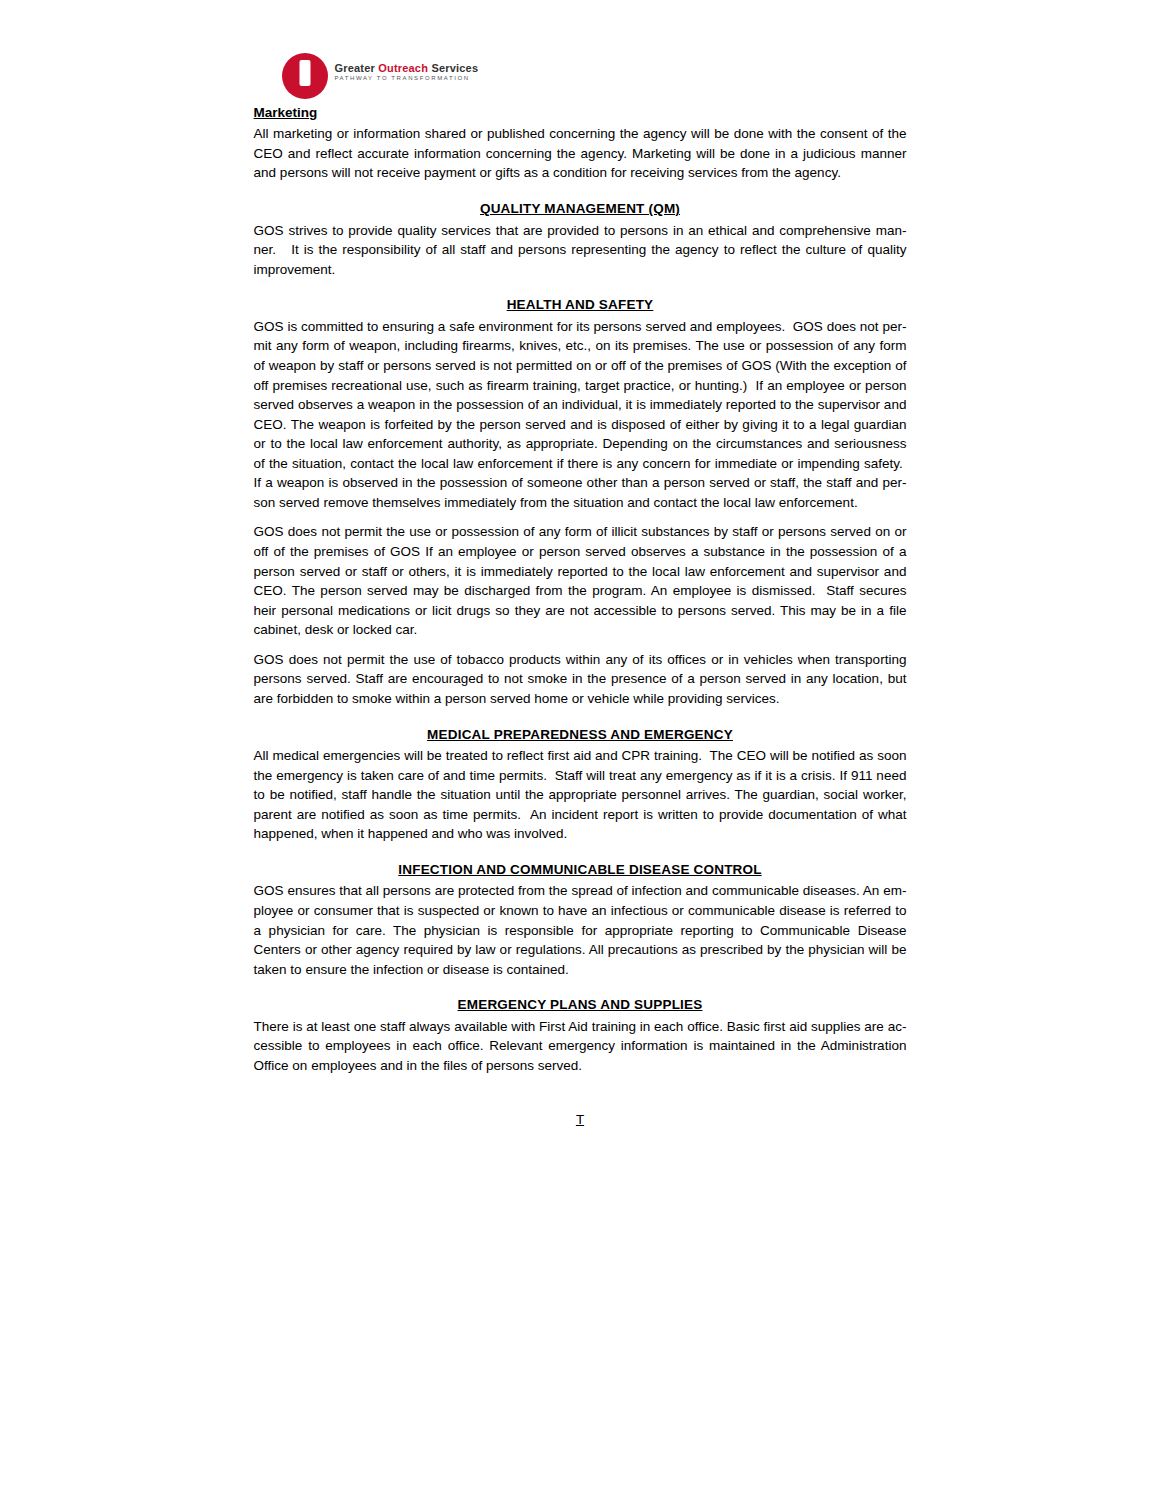Greater Outreach Services
PATHWAY TO TRANSFORMATION
Marketing
All marketing or information shared or published concerning the agency will be done with the consent of the CEO and reflect accurate information concerning the agency. Marketing will be done in a judicious manner and persons will not receive payment or gifts as a condition for receiving services from the agency.
QUALITY MANAGEMENT (QM)
GOS strives to provide quality services that are provided to persons in an ethical and comprehensive manner. It is the responsibility of all staff and persons representing the agency to reflect the culture of quality improvement.
HEALTH AND SAFETY
GOS is committed to ensuring a safe environment for its persons served and employees. GOS does not permit any form of weapon, including firearms, knives, etc., on its premises. The use or possession of any form of weapon by staff or persons served is not permitted on or off of the premises of GOS (With the exception of off premises recreational use, such as firearm training, target practice, or hunting.) If an employee or person served observes a weapon in the possession of an individual, it is immediately reported to the supervisor and CEO. The weapon is forfeited by the person served and is disposed of either by giving it to a legal guardian or to the local law enforcement authority, as appropriate. Depending on the circumstances and seriousness of the situation, contact the local law enforcement if there is any concern for immediate or impending safety. If a weapon is observed in the possession of someone other than a person served or staff, the staff and person served remove themselves immediately from the situation and contact the local law enforcement.
GOS does not permit the use or possession of any form of illicit substances by staff or persons served on or off of the premises of GOS If an employee or person served observes a substance in the possession of a person served or staff or others, it is immediately reported to the local law enforcement and supervisor and CEO. The person served may be discharged from the program. An employee is dismissed. Staff secures heir personal medications or licit drugs so they are not accessible to persons served. This may be in a file cabinet, desk or locked car.
GOS does not permit the use of tobacco products within any of its offices or in vehicles when transporting persons served. Staff are encouraged to not smoke in the presence of a person served in any location, but are forbidden to smoke within a person served home or vehicle while providing services.
MEDICAL PREPAREDNESS AND EMERGENCY
All medical emergencies will be treated to reflect first aid and CPR training. The CEO will be notified as soon the emergency is taken care of and time permits. Staff will treat any emergency as if it is a crisis. If 911 need to be notified, staff handle the situation until the appropriate personnel arrives. The guardian, social worker, parent are notified as soon as time permits. An incident report is written to provide documentation of what happened, when it happened and who was involved.
INFECTION AND COMMUNICABLE DISEASE CONTROL
GOS ensures that all persons are protected from the spread of infection and communicable diseases. An employee or consumer that is suspected or known to have an infectious or communicable disease is referred to a physician for care. The physician is responsible for appropriate reporting to Communicable Disease Centers or other agency required by law or regulations. All precautions as prescribed by the physician will be taken to ensure the infection or disease is contained.
EMERGENCY PLANS AND SUPPLIES
There is at least one staff always available with First Aid training in each office. Basic first aid supplies are accessible to employees in each office. Relevant emergency information is maintained in the Administration Office on employees and in the files of persons served.
T